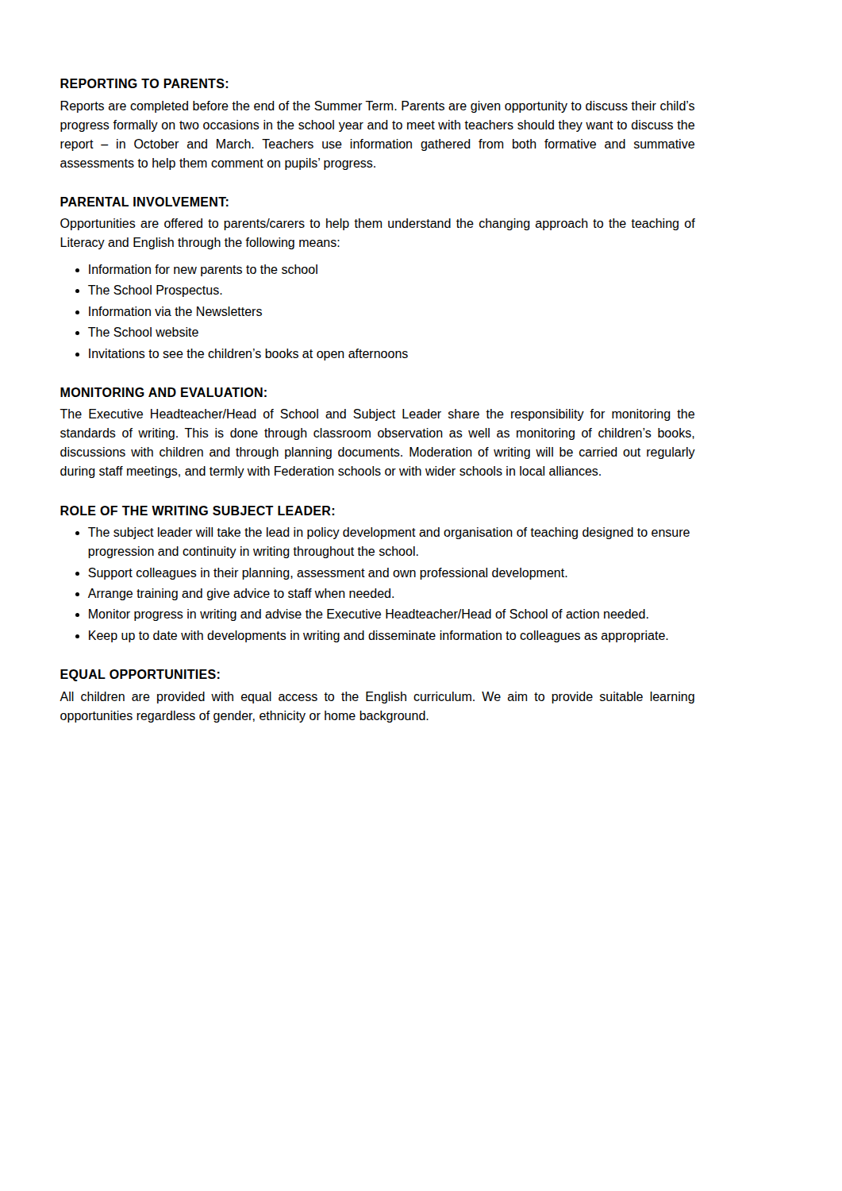Reporting to Parents:
Reports are completed before the end of the Summer Term. Parents are given opportunity to discuss their child’s progress formally on two occasions in the school year and to meet with teachers should they want to discuss the report – in October and March. Teachers use information gathered from both formative and summative assessments to help them comment on pupils’ progress.
Parental Involvement:
Opportunities are offered to parents/carers to help them understand the changing approach to the teaching of Literacy and English through the following means:
Information for new parents to the school
The School Prospectus.
Information via the Newsletters
The School website
Invitations to see the children’s books at open afternoons
Monitoring and Evaluation:
The Executive Headteacher/Head of School and Subject Leader share the responsibility for monitoring the standards of writing. This is done through classroom observation as well as monitoring of children’s books, discussions with children and through planning documents. Moderation of writing will be carried out regularly during staff meetings, and termly with Federation schools or with wider schools in local alliances.
Role of the Writing Subject Leader:
The subject leader will take the lead in policy development and organisation of teaching designed to ensure progression and continuity in writing throughout the school.
Support colleagues in their planning, assessment and own professional development.
Arrange training and give advice to staff when needed.
Monitor progress in writing and advise the Executive Headteacher/Head of School of action needed.
Keep up to date with developments in writing and disseminate information to colleagues as appropriate.
Equal Opportunities:
All children are provided with equal access to the English curriculum. We aim to provide suitable learning opportunities regardless of gender, ethnicity or home background.